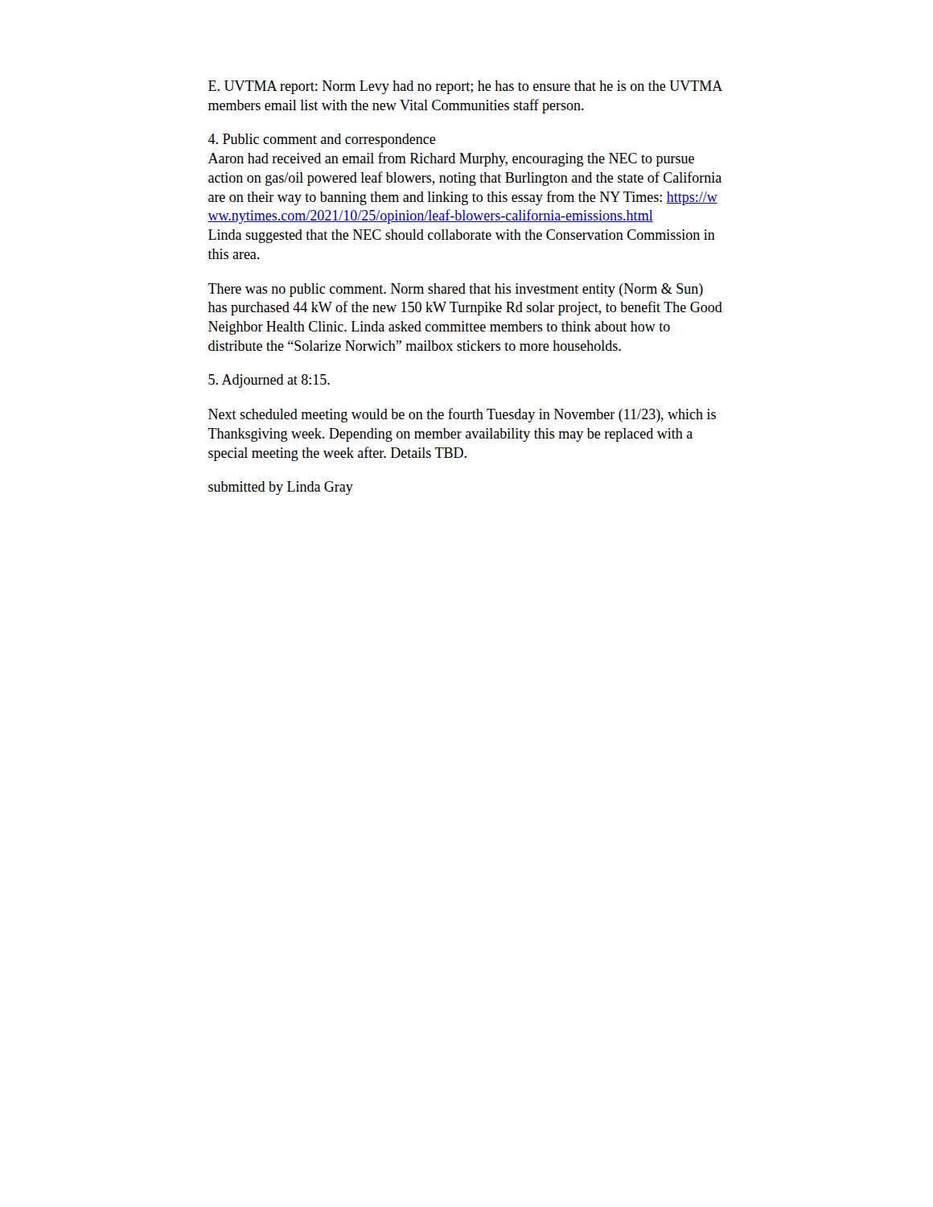E. UVTMA report: Norm Levy had no report; he has to ensure that he is on the UVTMA members email list with the new Vital Communities staff person.
4. Public comment and correspondence
Aaron had received an email from Richard Murphy, encouraging the NEC to pursue action on gas/oil powered leaf blowers, noting that Burlington and the state of California are on their way to banning them and linking to this essay from the NY Times: https://www.nytimes.com/2021/10/25/opinion/leaf-blowers-california-emissions.html
Linda suggested that the NEC should collaborate with the Conservation Commission in this area.
There was no public comment. Norm shared that his investment entity (Norm & Sun) has purchased 44 kW of the new 150 kW Turnpike Rd solar project, to benefit The Good Neighbor Health Clinic. Linda asked committee members to think about how to distribute the “Solarize Norwich” mailbox stickers to more households.
5. Adjourned at 8:15.
Next scheduled meeting would be on the fourth Tuesday in November (11/23), which is Thanksgiving week. Depending on member availability this may be replaced with a special meeting the week after. Details TBD.
submitted by Linda Gray